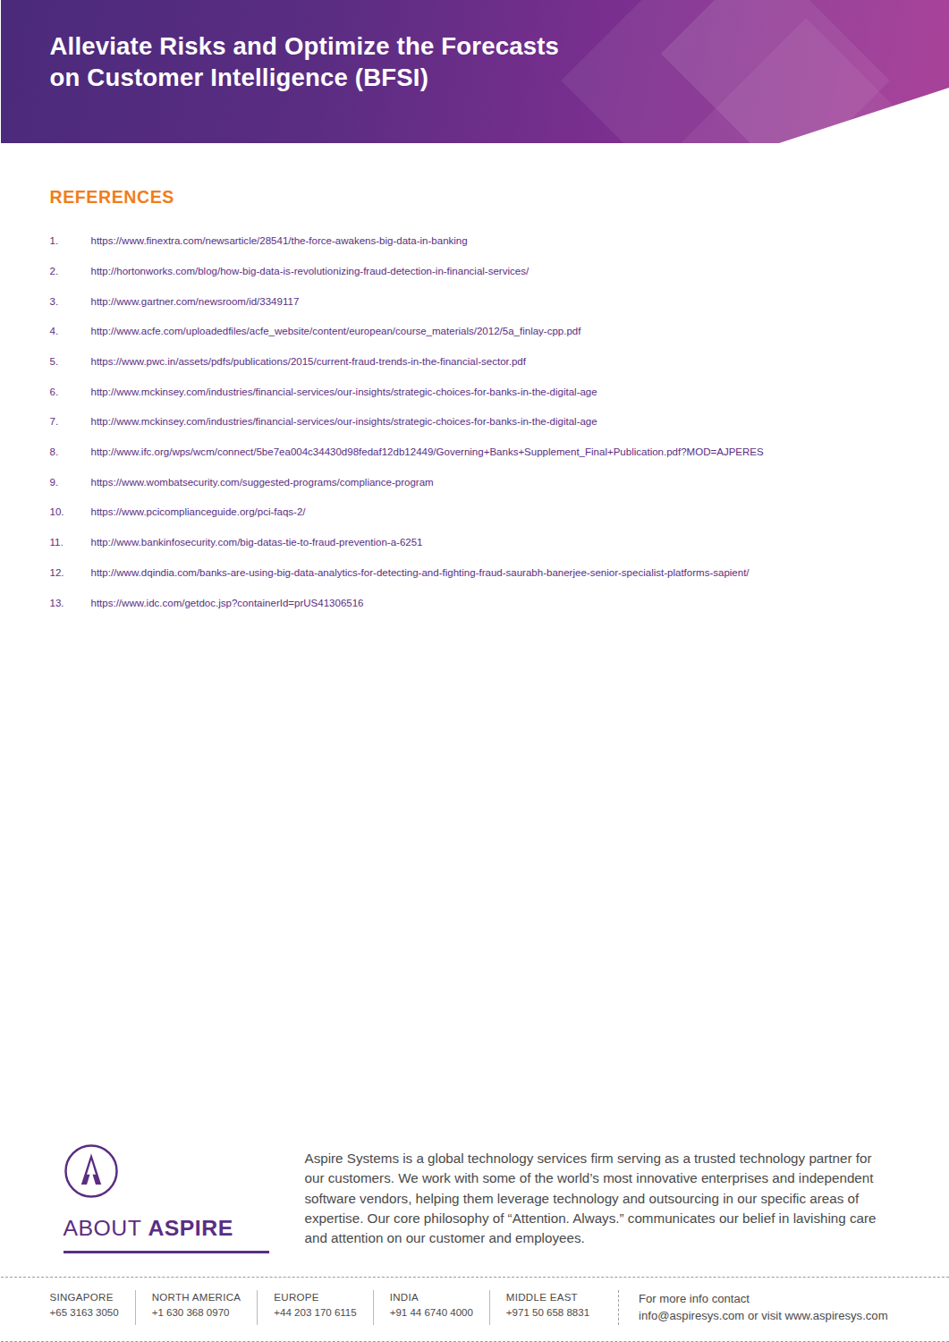Alleviate Risks and Optimize the Forecasts
on Customer Intelligence (BFSI)
REFERENCES
https://www.finextra.com/newsarticle/28541/the-force-awakens-big-data-in-banking
http://hortonworks.com/blog/how-big-data-is-revolutionizing-fraud-detection-in-financial-services/
http://www.gartner.com/newsroom/id/3349117
http://www.acfe.com/uploadedfiles/acfe_website/content/european/course_materials/2012/5a_finlay-cpp.pdf
https://www.pwc.in/assets/pdfs/publications/2015/current-fraud-trends-in-the-financial-sector.pdf
http://www.mckinsey.com/industries/financial-services/our-insights/strategic-choices-for-banks-in-the-digital-age
http://www.mckinsey.com/industries/financial-services/our-insights/strategic-choices-for-banks-in-the-digital-age
http://www.ifc.org/wps/wcm/connect/5be7ea004c34430d98fedaf12db12449/Governing+Banks+Supplement_Final+Publication.pdf?MOD=AJPERES
https://www.wombatsecurity.com/suggested-programs/compliance-program
https://www.pcicomplianceguide.org/pci-faqs-2/
http://www.bankinfosecurity.com/big-datas-tie-to-fraud-prevention-a-6251
http://www.dqindia.com/banks-are-using-big-data-analytics-for-detecting-and-fighting-fraud-saurabh-banerjee-senior-specialist-platforms-sapient/
https://www.idc.com/getdoc.jsp?containerId=prUS41306516
ABOUT ASPIRE
Aspire Systems is a global technology services firm serving as a trusted technology partner for our customers. We work with some of the world’s most innovative enterprises and independent software vendors, helping them leverage technology and outsourcing in our specific areas of expertise. Our core philosophy of “Attention. Always.” communicates our belief in lavishing care and attention on our customer and employees.
SINGAPORE+65 3163 3050
NORTH AMERICA+1 630 368 0970
EUROPE+44 203 170 6115
INDIA+91 44 6740 4000
MIDDLE EAST+971 50 658 8831
For more info contact info@aspiresys.com or visit www.aspiresys.com